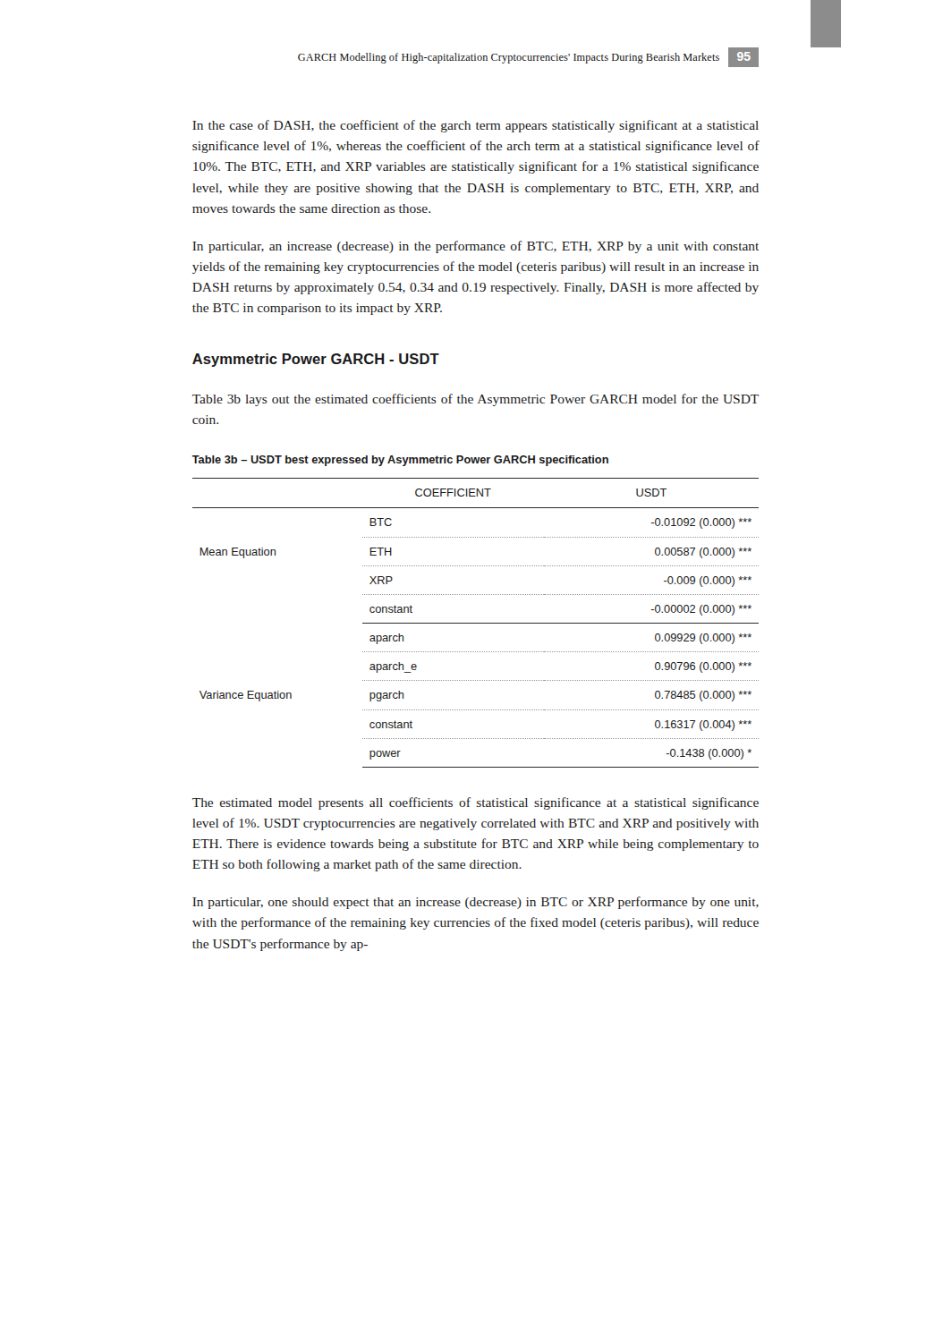GARCH Modelling of High-capitalization Cryptocurrencies' Impacts During Bearish Markets
95
In the case of DASH, the coefficient of the garch term appears statistically significant at a statistical significance level of 1%, whereas the coefficient of the arch term at a statistical significance level of 10%. The BTC, ETH, and XRP variables are statistically significant for a 1% statistical significance level, while they are positive showing that the DASH is complementary to BTC, ETH, XRP, and moves towards the same direction as those.
In particular, an increase (decrease) in the performance of BTC, ETH, XRP by a unit with constant yields of the remaining key cryptocurrencies of the model (ceteris paribus) will result in an increase in DASH returns by approximately 0.54, 0.34 and 0.19 respectively. Finally, DASH is more affected by the BTC in comparison to its impact by XRP.
Asymmetric Power GARCH - USDT
Table 3b lays out the estimated coefficients of the Asymmetric Power GARCH model for the USDT coin.
Table 3b – USDT best expressed by Asymmetric Power GARCH specification
| | COEFFICIENT | USDT |
| --- | --- | --- |
| | BTC | -0.01092 (0.000) *** |
| Mean Equation | ETH | 0.00587 (0.000) *** |
| | XRP | -0.009 (0.000) *** |
| | constant | -0.00002 (0.000) *** |
| | aparch | 0.09929 (0.000) *** |
| | aparch_e | 0.90796 (0.000) *** |
| Variance Equation | pgarch | 0.78485 (0.000) *** |
| | constant | 0.16317 (0.004) *** |
| | power | -0.1438 (0.000) * |
The estimated model presents all coefficients of statistical significance at a statistical significance level of 1%. USDT cryptocurrencies are negatively correlated with BTC and XRP and positively with ETH. There is evidence towards being a substitute for BTC and XRP while being complementary to ETH so both following a market path of the same direction.
In particular, one should expect that an increase (decrease) in BTC or XRP performance by one unit, with the performance of the remaining key currencies of the fixed model (ceteris paribus), will reduce the USDT's performance by ap-